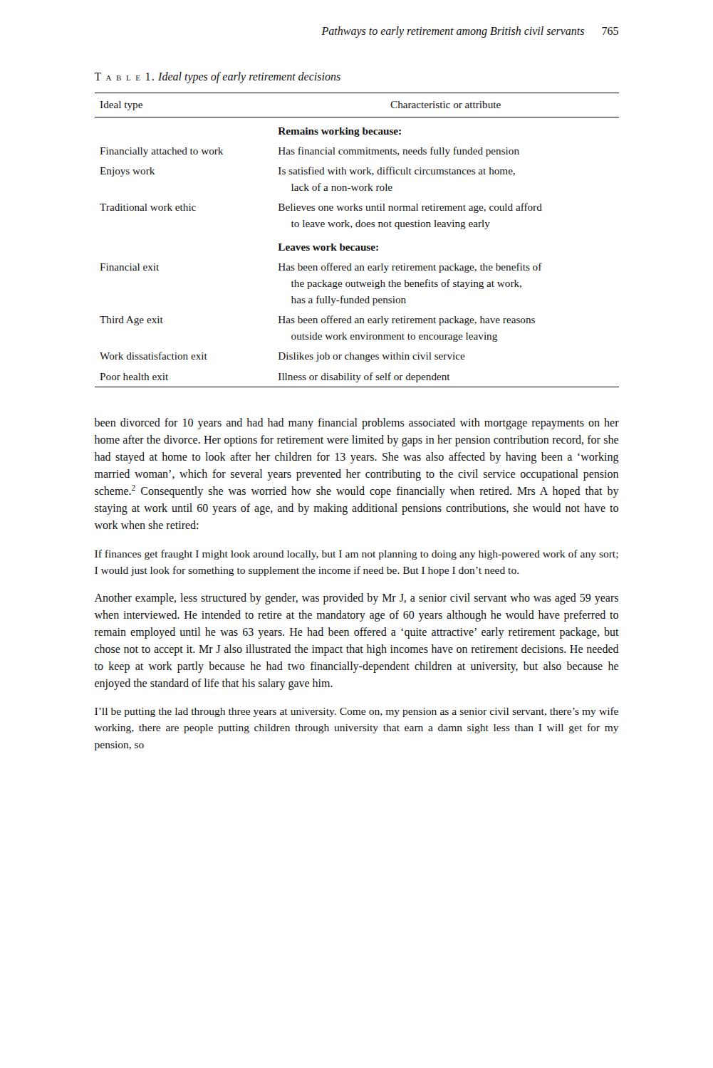Pathways to early retirement among British civil servants 765
T a b l e 1. Ideal types of early retirement decisions
| Ideal type | Characteristic or attribute |
| --- | --- |
| | Remains working because: |
| Financially attached to work | Has financial commitments, needs fully funded pension |
| Enjoys work | Is satisfied with work, difficult circumstances at home, lack of a non-work role |
| Traditional work ethic | Believes one works until normal retirement age, could afford to leave work, does not question leaving early |
| | Leaves work because: |
| Financial exit | Has been offered an early retirement package, the benefits of the package outweigh the benefits of staying at work, has a fully-funded pension |
| Third Age exit | Has been offered an early retirement package, have reasons outside work environment to encourage leaving |
| Work dissatisfaction exit | Dislikes job or changes within civil service |
| Poor health exit | Illness or disability of self or dependent |
been divorced for 10 years and had had many financial problems associated with mortgage repayments on her home after the divorce. Her options for retirement were limited by gaps in her pension contribution record, for she had stayed at home to look after her children for 13 years. She was also affected by having been a ‘working married woman’, which for several years prevented her contributing to the civil service occupational pension scheme.2 Consequently she was worried how she would cope financially when retired. Mrs A hoped that by staying at work until 60 years of age, and by making additional pensions contributions, she would not have to work when she retired:
If finances get fraught I might look around locally, but I am not planning to doing any high-powered work of any sort; I would just look for something to supplement the income if need be. But I hope I don’t need to.
Another example, less structured by gender, was provided by Mr J, a senior civil servant who was aged 59 years when interviewed. He intended to retire at the mandatory age of 60 years although he would have preferred to remain employed until he was 63 years. He had been offered a ‘quite attractive’ early retirement package, but chose not to accept it. Mr J also illustrated the impact that high incomes have on retirement decisions. He needed to keep at work partly because he had two financially-dependent children at university, but also because he enjoyed the standard of life that his salary gave him.
I’ll be putting the lad through three years at university. Come on, my pension as a senior civil servant, there’s my wife working, there are people putting children through university that earn a damn sight less than I will get for my pension, so